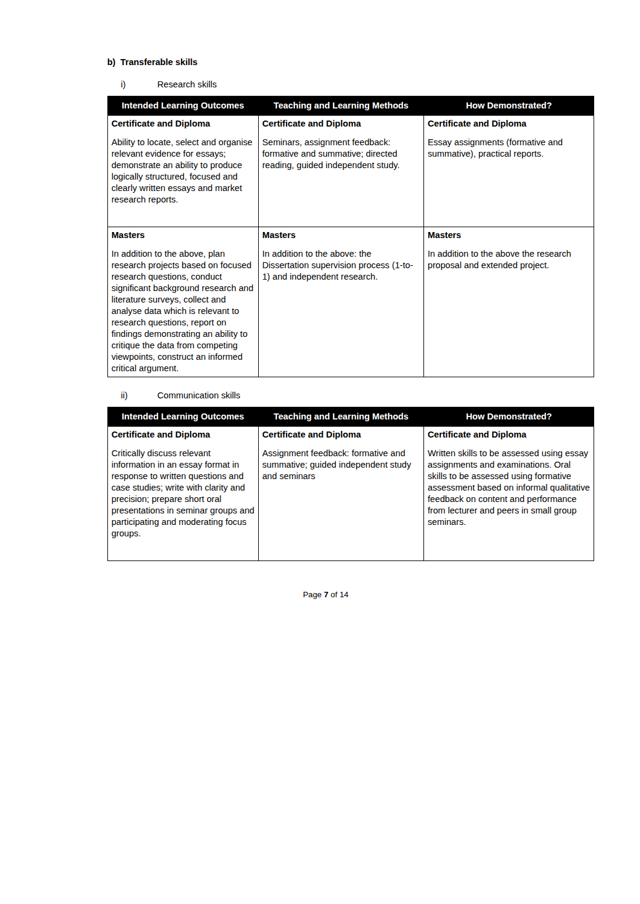b) Transferable skills
i) Research skills
| Intended Learning Outcomes | Teaching and Learning Methods | How Demonstrated? |
| --- | --- | --- |
| Certificate and Diploma Ability to locate, select and organise relevant evidence for essays; demonstrate an ability to produce logically structured, focused and clearly written essays and market research reports. | Certificate and Diploma Seminars, assignment feedback: formative and summative; directed reading, guided independent study. | Certificate and Diploma Essay assignments (formative and summative), practical reports. |
| Masters In addition to the above, plan research projects based on focused research questions, conduct significant background research and literature surveys, collect and analyse data which is relevant to research questions, report on findings demonstrating an ability to critique the data from competing viewpoints, construct an informed critical argument. | Masters In addition to the above: the Dissertation supervision process (1-to-1) and independent research. | Masters In addition to the above the research proposal and extended project. |
ii) Communication skills
| Intended Learning Outcomes | Teaching and Learning Methods | How Demonstrated? |
| --- | --- | --- |
| Certificate and Diploma Critically discuss relevant information in an essay format in response to written questions and case studies; write with clarity and precision; prepare short oral presentations in seminar groups and participating and moderating focus groups. | Certificate and Diploma Assignment feedback: formative and summative; guided independent study and seminars | Certificate and Diploma Written skills to be assessed using essay assignments and examinations. Oral skills to be assessed using formative assessment based on informal qualitative feedback on content and performance from lecturer and peers in small group seminars. |
Page 7 of 14